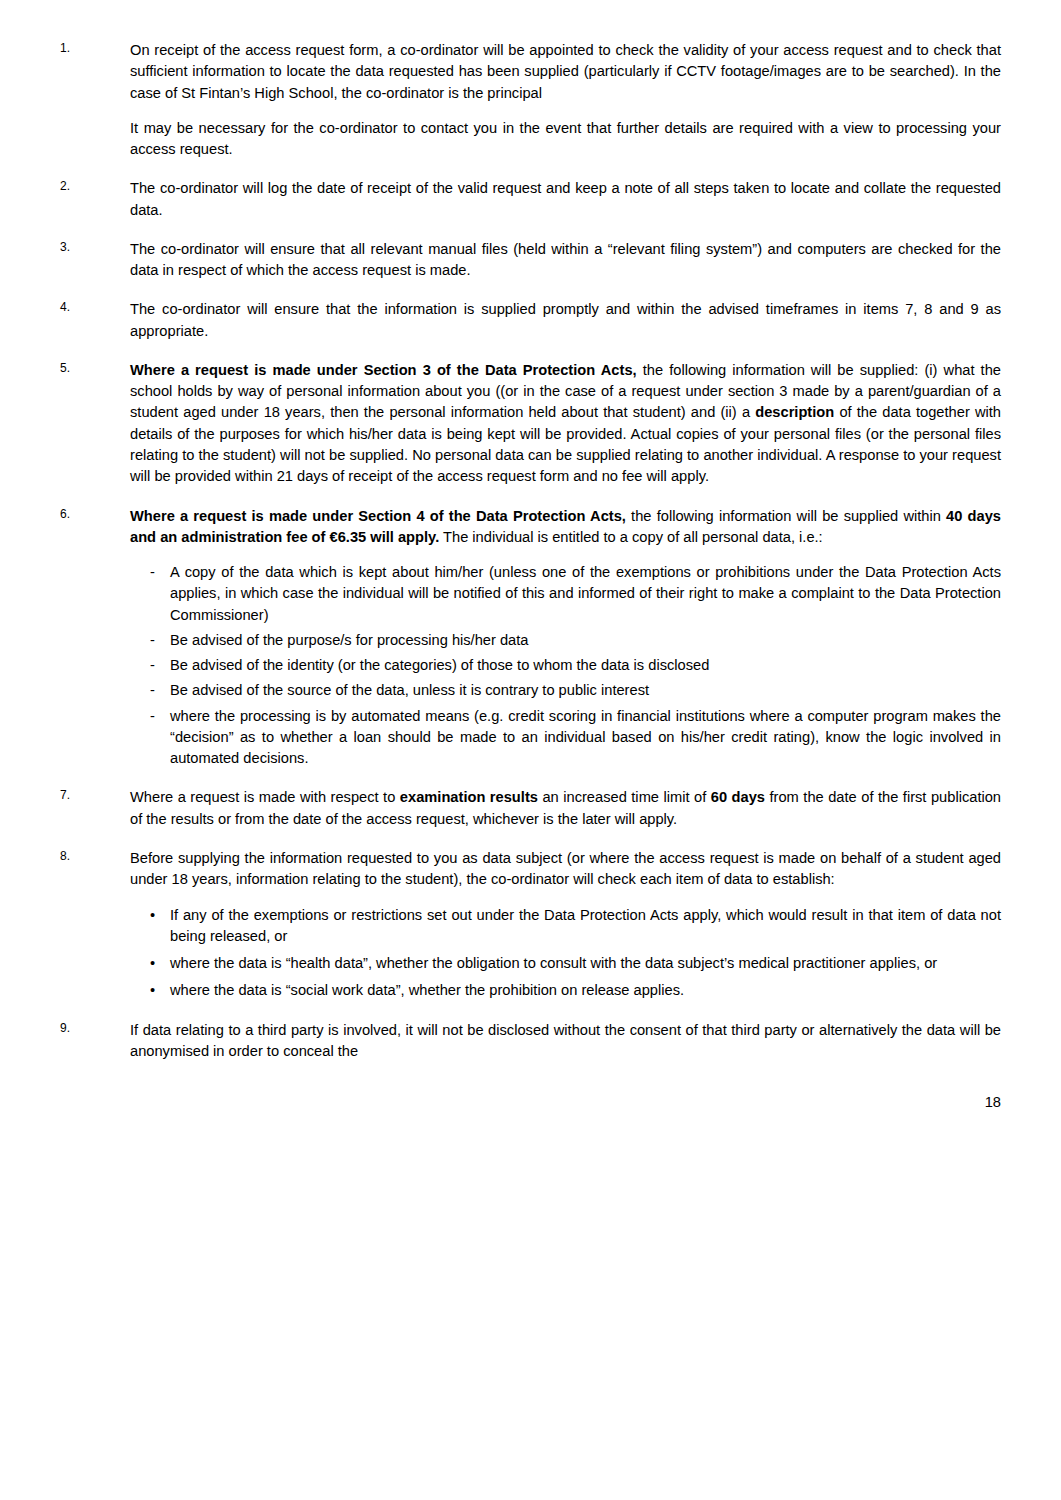On receipt of the access request form, a co-ordinator will be appointed to check the validity of your access request and to check that sufficient information to locate the data requested has been supplied (particularly if CCTV footage/images are to be searched). In the case of St Fintan’s High School, the co-ordinator is the principal
It may be necessary for the co-ordinator to contact you in the event that further details are required with a view to processing your access request.
The co-ordinator will log the date of receipt of the valid request and keep a note of all steps taken to locate and collate the requested data.
The co-ordinator will ensure that all relevant manual files (held within a “relevant filing system”) and computers are checked for the data in respect of which the access request is made.
The co-ordinator will ensure that the information is supplied promptly and within the advised timeframes in items 7, 8 and 9 as appropriate.
Where a request is made under Section 3 of the Data Protection Acts, the following information will be supplied: (i) what the school holds by way of personal information about you ((or in the case of a request under section 3 made by a parent/guardian of a student aged under 18 years, then the personal information held about that student) and (ii) a description of the data together with details of the purposes for which his/her data is being kept will be provided. Actual copies of your personal files (or the personal files relating to the student) will not be supplied. No personal data can be supplied relating to another individual. A response to your request will be provided within 21 days of receipt of the access request form and no fee will apply.
Where a request is made under Section 4 of the Data Protection Acts, the following information will be supplied within 40 days and an administration fee of €6.35 will apply. The individual is entitled to a copy of all personal data, i.e.:
A copy of the data which is kept about him/her (unless one of the exemptions or prohibitions under the Data Protection Acts applies, in which case the individual will be notified of this and informed of their right to make a complaint to the Data Protection Commissioner)
Be advised of the purpose/s for processing his/her data
Be advised of the identity (or the categories) of those to whom the data is disclosed
Be advised of the source of the data, unless it is contrary to public interest
where the processing is by automated means (e.g. credit scoring in financial institutions where a computer program makes the “decision” as to whether a loan should be made to an individual based on his/her credit rating), know the logic involved in automated decisions.
Where a request is made with respect to examination results an increased time limit of 60 days from the date of the first publication of the results or from the date of the access request, whichever is the later will apply.
Before supplying the information requested to you as data subject (or where the access request is made on behalf of a student aged under 18 years, information relating to the student), the co-ordinator will check each item of data to establish:
If any of the exemptions or restrictions set out under the Data Protection Acts apply, which would result in that item of data not being released, or
where the data is “health data”, whether the obligation to consult with the data subject’s medical practitioner applies, or
where the data is “social work data”, whether the prohibition on release applies.
If data relating to a third party is involved, it will not be disclosed without the consent of that third party or alternatively the data will be anonymised in order to conceal the
18